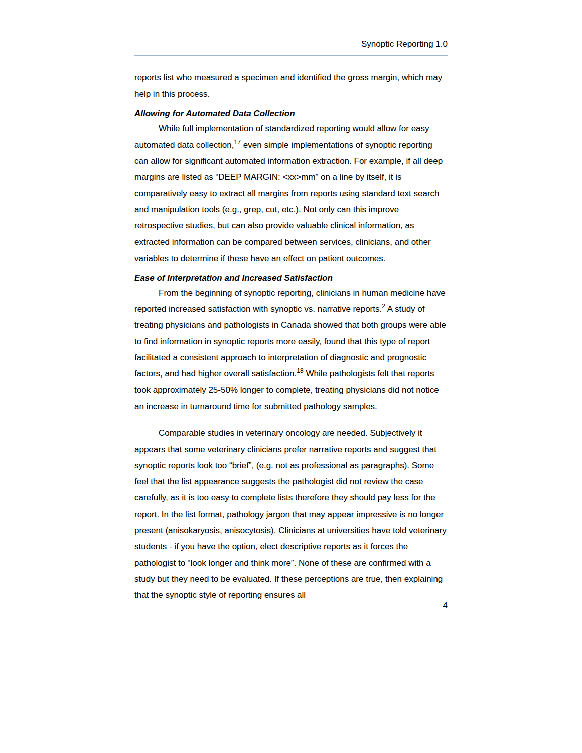Synoptic Reporting 1.0
reports list who measured a specimen and identified the gross margin, which may help in this process.
Allowing for Automated Data Collection
While full implementation of standardized reporting would allow for easy automated data collection,17 even simple implementations of synoptic reporting can allow for significant automated information extraction. For example, if all deep margins are listed as “DEEP MARGIN: <xx>mm” on a line by itself, it is comparatively easy to extract all margins from reports using standard text search and manipulation tools (e.g., grep, cut, etc.). Not only can this improve retrospective studies, but can also provide valuable clinical information, as extracted information can be compared between services, clinicians, and other variables to determine if these have an effect on patient outcomes.
Ease of Interpretation and Increased Satisfaction
From the beginning of synoptic reporting, clinicians in human medicine have reported increased satisfaction with synoptic vs. narrative reports.2 A study of treating physicians and pathologists in Canada showed that both groups were able to find information in synoptic reports more easily, found that this type of report facilitated a consistent approach to interpretation of diagnostic and prognostic factors, and had higher overall satisfaction.18 While pathologists felt that reports took approximately 25-50% longer to complete, treating physicians did not notice an increase in turnaround time for submitted pathology samples.
Comparable studies in veterinary oncology are needed. Subjectively it appears that some veterinary clinicians prefer narrative reports and suggest that synoptic reports look too “brief”, (e.g. not as professional as paragraphs). Some feel that the list appearance suggests the pathologist did not review the case carefully, as it is too easy to complete lists therefore they should pay less for the report. In the list format, pathology jargon that may appear impressive is no longer present (anisokaryosis, anisocytosis). Clinicians at universities have told veterinary students - if you have the option, elect descriptive reports as it forces the pathologist to “look longer and think more”. None of these are confirmed with a study but they need to be evaluated. If these perceptions are true, then explaining that the synoptic style of reporting ensures all
4